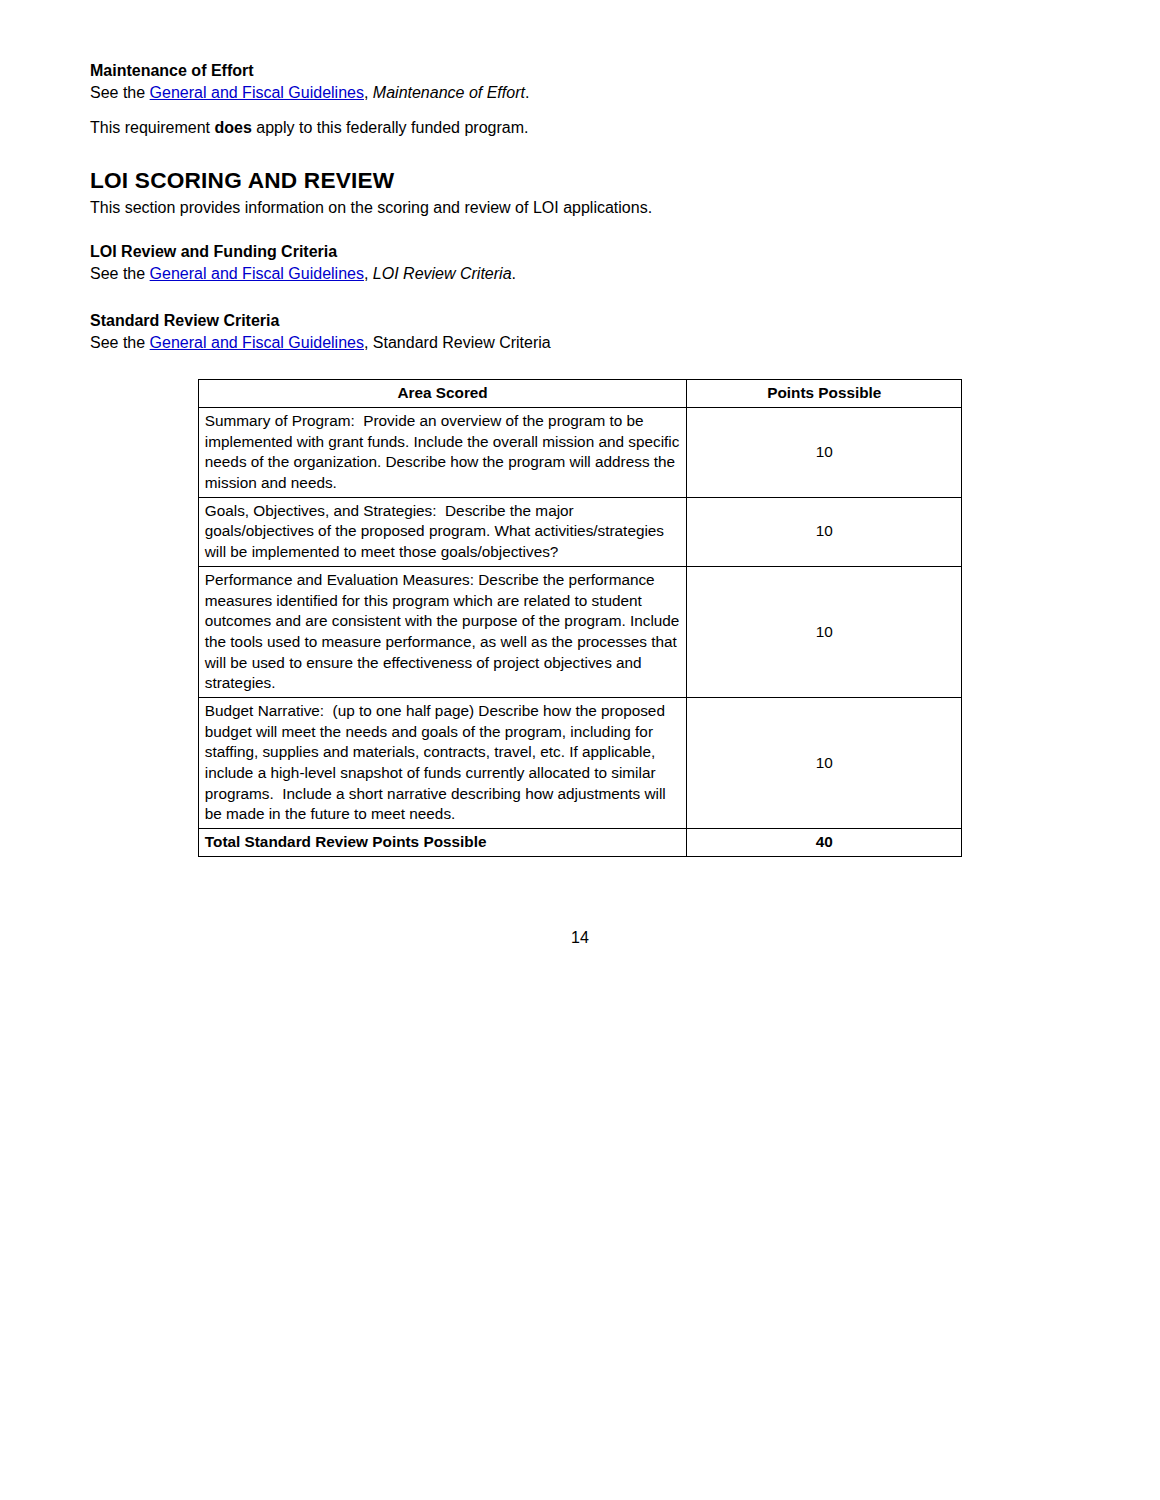Maintenance of Effort
See the General and Fiscal Guidelines, Maintenance of Effort.
This requirement does apply to this federally funded program.
LOI SCORING AND REVIEW
This section provides information on the scoring and review of LOI applications.
LOI Review and Funding Criteria
See the General and Fiscal Guidelines, LOI Review Criteria.
Standard Review Criteria
See the General and Fiscal Guidelines, Standard Review Criteria
| Area Scored | Points Possible |
| --- | --- |
| Summary of Program: Provide an overview of the program to be implemented with grant funds. Include the overall mission and specific needs of the organization. Describe how the program will address the mission and needs. | 10 |
| Goals, Objectives, and Strategies: Describe the major goals/objectives of the proposed program. What activities/strategies will be implemented to meet those goals/objectives? | 10 |
| Performance and Evaluation Measures: Describe the performance measures identified for this program which are related to student outcomes and are consistent with the purpose of the program. Include the tools used to measure performance, as well as the processes that will be used to ensure the effectiveness of project objectives and strategies. | 10 |
| Budget Narrative: (up to one half page) Describe how the proposed budget will meet the needs and goals of the program, including for staffing, supplies and materials, contracts, travel, etc. If applicable, include a high-level snapshot of funds currently allocated to similar programs. Include a short narrative describing how adjustments will be made in the future to meet needs. | 10 |
| Total Standard Review Points Possible | 40 |
14